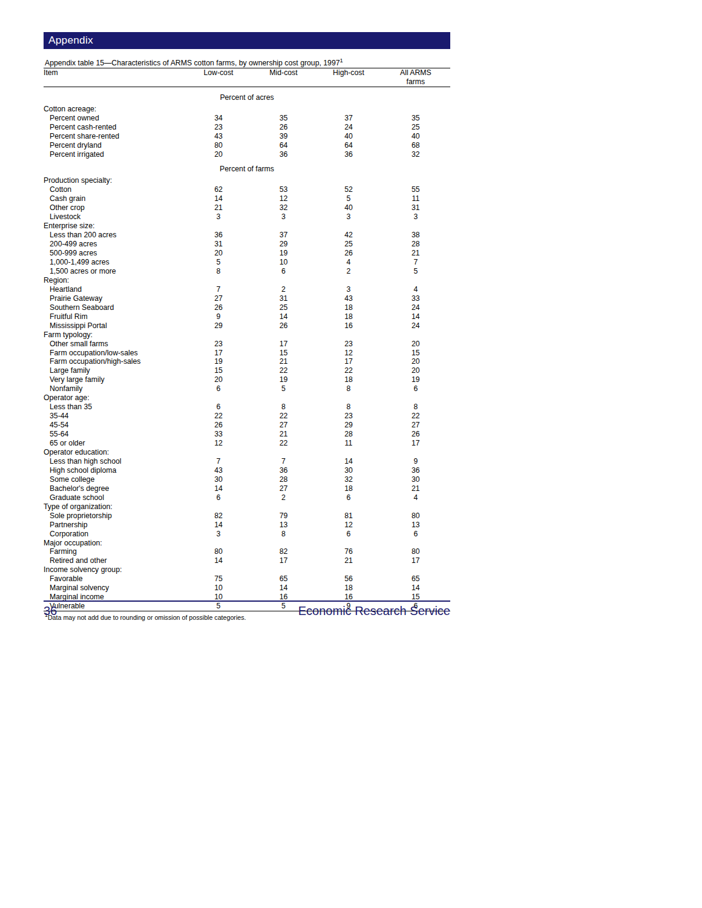Appendix
Appendix table 15—Characteristics of ARMS cotton farms, by ownership cost group, 19971
| Item | Low-cost | Mid-cost | High-cost | All ARMS |
| | | | | farms |
| Percent of acres |
| Cotton acreage: | | | | |
| Percent owned | 34 | 35 | 37 | 35 |
| Percent cash-rented | 23 | 26 | 24 | 25 |
| Percent share-rented | 43 | 39 | 40 | 40 |
| Percent dryland | 80 | 64 | 64 | 68 |
| Percent irrigated | 20 | 36 | 36 | 32 |
| Percent of farms |
| Production specialty: | | | | |
| Cotton | 62 | 53 | 52 | 55 |
| Cash grain | 14 | 12 | 5 | 11 |
| Other crop | 21 | 32 | 40 | 31 |
| Livestock | 3 | 3 | 3 | 3 |
| Enterprise size: | | | | |
| Less than 200 acres | 36 | 37 | 42 | 38 |
| 200-499 acres | 31 | 29 | 25 | 28 |
| 500-999 acres | 20 | 19 | 26 | 21 |
| 1,000-1,499 acres | 5 | 10 | 4 | 7 |
| 1,500 acres or more | 8 | 6 | 2 | 5 |
| Region: | | | | |
| Heartland | 7 | 2 | 3 | 4 |
| Prairie Gateway | 27 | 31 | 43 | 33 |
| Southern Seaboard | 26 | 25 | 18 | 24 |
| Fruitful Rim | 9 | 14 | 18 | 14 |
| Mississippi Portal | 29 | 26 | 16 | 24 |
| Farm typology: | | | | |
| Other small farms | 23 | 17 | 23 | 20 |
| Farm occupation/low-sales | 17 | 15 | 12 | 15 |
| Farm occupation/high-sales | 19 | 21 | 17 | 20 |
| Large family | 15 | 22 | 22 | 20 |
| Very large family | 20 | 19 | 18 | 19 |
| Nonfamily | 6 | 5 | 8 | 6 |
| Operator age: | | | | |
| Less than 35 | 6 | 8 | 8 | 8 |
| 35-44 | 22 | 22 | 23 | 22 |
| 45-54 | 26 | 27 | 29 | 27 |
| 55-64 | 33 | 21 | 28 | 26 |
| 65 or older | 12 | 22 | 11 | 17 |
| Operator education: | | | | |
| Less than high school | 7 | 7 | 14 | 9 |
| High school diploma | 43 | 36 | 30 | 36 |
| Some college | 30 | 28 | 32 | 30 |
| Bachelor's degree | 14 | 27 | 18 | 21 |
| Graduate school | 6 | 2 | 6 | 4 |
| Type of organization: | | | | |
| Sole proprietorship | 82 | 79 | 81 | 80 |
| Partnership | 14 | 13 | 12 | 13 |
| Corporation | 3 | 8 | 6 | 6 |
| Major occupation: | | | | |
| Farming | 80 | 82 | 76 | 80 |
| Retired and other | 14 | 17 | 21 | 17 |
| Income solvency group: | | | | |
| Favorable | 75 | 65 | 56 | 65 |
| Marginal solvency | 10 | 14 | 18 | 14 |
| Marginal income | 10 | 16 | 16 | 15 |
| Vulnerable | 5 | 5 | 9 | 6 |
1Data may not add due to rounding or omission of possible categories.
36
Economic Research Service